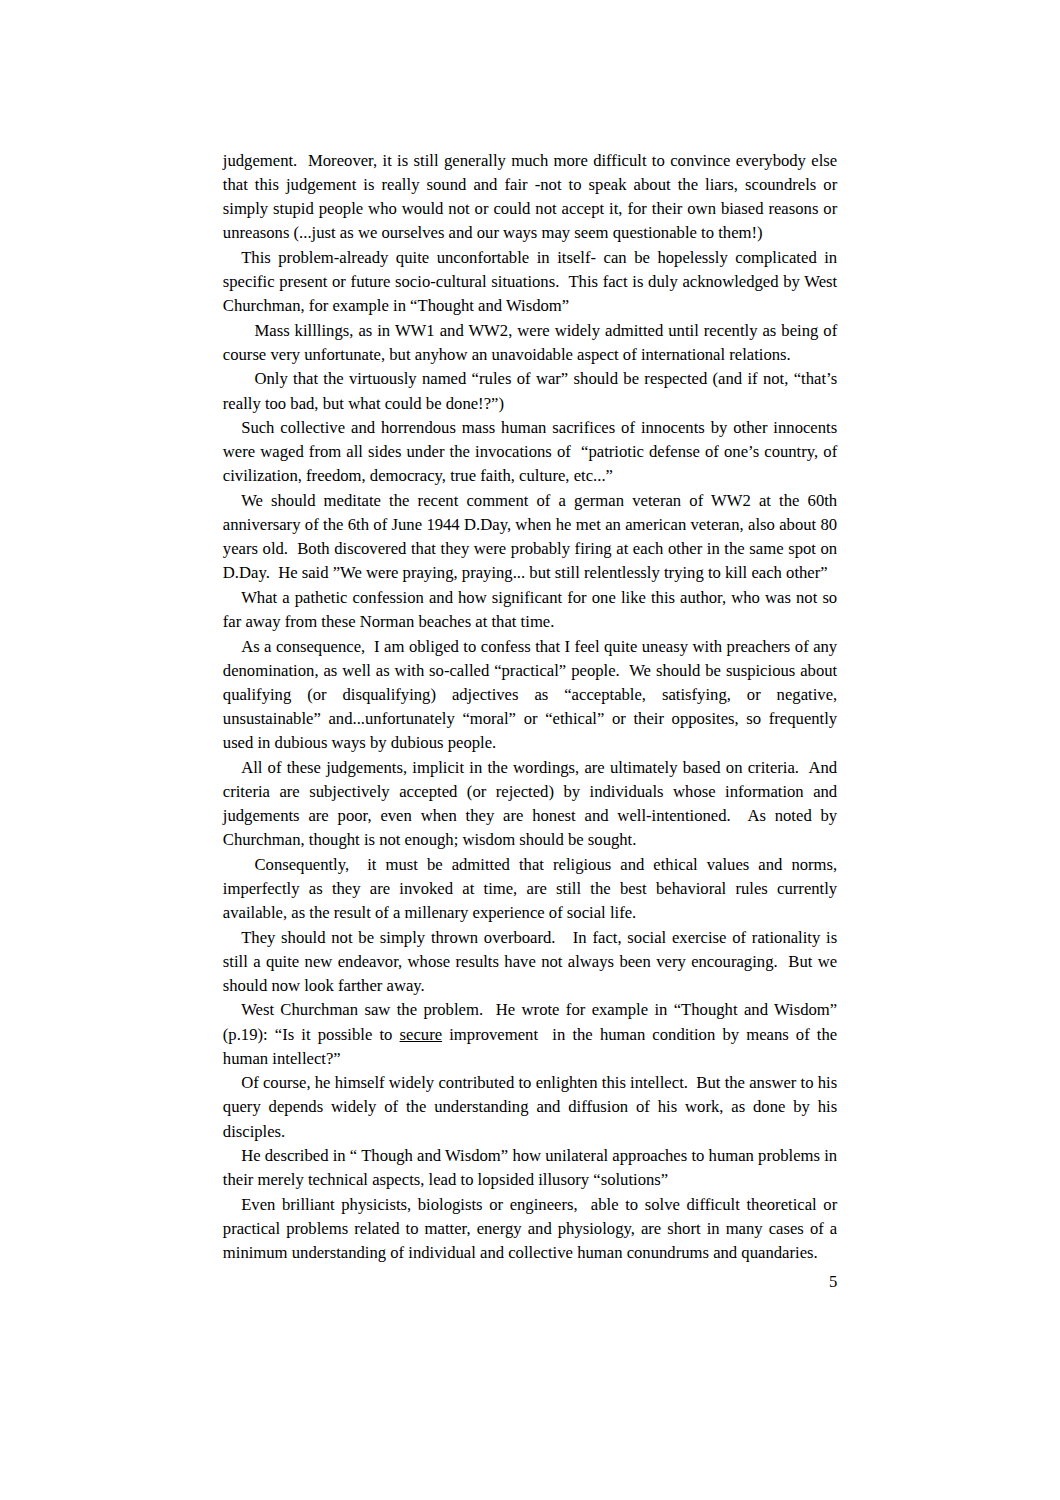judgement. Moreover, it is still generally much more difficult to convince everybody else that this judgement is really sound and fair -not to speak about the liars, scoundrels or simply stupid people who would not or could not accept it, for their own biased reasons or unreasons (...just as we ourselves and our ways may seem questionable to them!)
This problem-already quite unconfortable in itself- can be hopelessly complicated in specific present or future socio-cultural situations. This fact is duly acknowledged by West Churchman, for example in “Thought and Wisdom”
Mass killlings, as in WW1 and WW2, were widely admitted until recently as being of course very unfortunate, but anyhow an unavoidable aspect of international relations.
Only that the virtuously named “rules of war” should be respected (and if not, “that’s really too bad, but what could be done!?”)
Such collective and horrendous mass human sacrifices of innocents by other innocents were waged from all sides under the invocations of “patriotic defense of one’s country, of civilization, freedom, democracy, true faith, culture, etc...”
We should meditate the recent comment of a german veteran of WW2 at the 60th anniversary of the 6th of June 1944 D.Day, when he met an american veteran, also about 80 years old. Both discovered that they were probably firing at each other in the same spot on D.Day. He said ”We were praying, praying... but still relentlessly trying to kill each other”
What a pathetic confession and how significant for one like this author, who was not so far away from these Norman beaches at that time.
As a consequence, I am obliged to confess that I feel quite uneasy with preachers of any denomination, as well as with so-called “practical” people. We should be suspicious about qualifying (or disqualifying) adjectives as “acceptable, satisfying, or negative, unsustainable” and...unfortunately “moral” or “ethical” or their opposites, so frequently used in dubious ways by dubious people.
All of these judgements, implicit in the wordings, are ultimately based on criteria. And criteria are subjectively accepted (or rejected) by individuals whose information and judgements are poor, even when they are honest and well-intentioned. As noted by Churchman, thought is not enough; wisdom should be sought.
Consequently, it must be admitted that religious and ethical values and norms, imperfectly as they are invoked at time, are still the best behavioral rules currently available, as the result of a millenary experience of social life.
They should not be simply thrown overboard. In fact, social exercise of rationality is still a quite new endeavor, whose results have not always been very encouraging. But we should now look farther away.
West Churchman saw the problem. He wrote for example in “Thought and Wisdom” (p.19): “Is it possible to secure improvement in the human condition by means of the human intellect?”
Of course, he himself widely contributed to enlighten this intellect. But the answer to his query depends widely of the understanding and diffusion of his work, as done by his disciples.
He described in “ Though and Wisdom” how unilateral approaches to human problems in their merely technical aspects, lead to lopsided illusory “solutions”
Even brilliant physicists, biologists or engineers, able to solve difficult theoretical or practical problems related to matter, energy and physiology, are short in many cases of a minimum understanding of individual and collective human conundrums and quandaries.
5